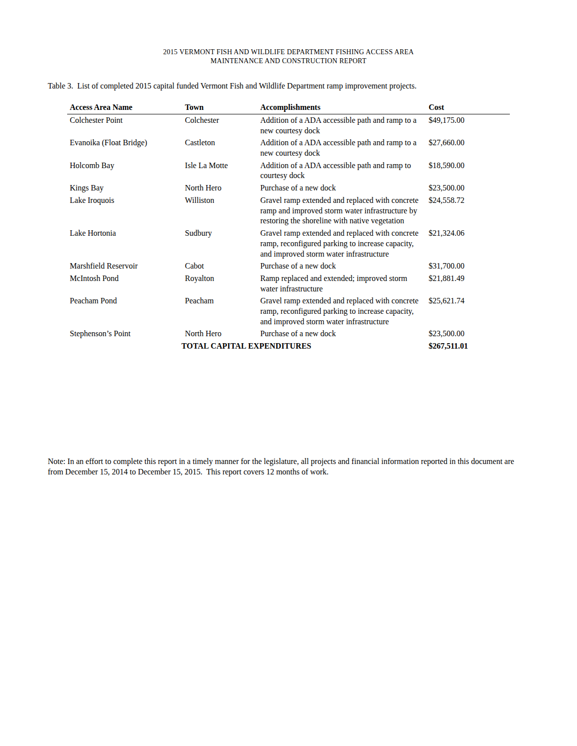2015 VERMONT FISH AND WILDLIFE DEPARTMENT FISHING ACCESS AREA
MAINTENANCE AND CONSTRUCTION REPORT
Table 3. List of completed 2015 capital funded Vermont Fish and Wildlife Department ramp improvement projects.
| Access Area Name | Town | Accomplishments | Cost |
| --- | --- | --- | --- |
| Colchester Point | Colchester | Addition of a ADA accessible path and ramp to a new courtesy dock | $49,175.00 |
| Evanoika (Float Bridge) | Castleton | Addition of a ADA accessible path and ramp to a new courtesy dock | $27,660.00 |
| Holcomb Bay | Isle La Motte | Addition of a ADA accessible path and ramp to courtesy dock | $18,590.00 |
| Kings Bay | North Hero | Purchase of a new dock | $23,500.00 |
| Lake Iroquois | Williston | Gravel ramp extended and replaced with concrete ramp and improved storm water infrastructure by restoring the shoreline with native vegetation | $24,558.72 |
| Lake Hortonia | Sudbury | Gravel ramp extended and replaced with concrete ramp, reconfigured parking to increase capacity, and improved storm water infrastructure | $21,324.06 |
| Marshfield Reservoir | Cabot | Purchase of a new dock | $31,700.00 |
| McIntosh Pond | Royalton | Ramp replaced and extended; improved storm water infrastructure | $21,881.49 |
| Peacham Pond | Peacham | Gravel ramp extended and replaced with concrete ramp, reconfigured parking to increase capacity, and improved storm water infrastructure | $25,621.74 |
| Stephenson’s Point | North Hero | Purchase of a new dock | $23,500.00 |
| TOTAL CAPITAL EXPENDITURES | $267,511.01 |
Note: In an effort to complete this report in a timely manner for the legislature, all projects and financial information reported in this document are from December 15, 2014 to December 15, 2015. This report covers 12 months of work.